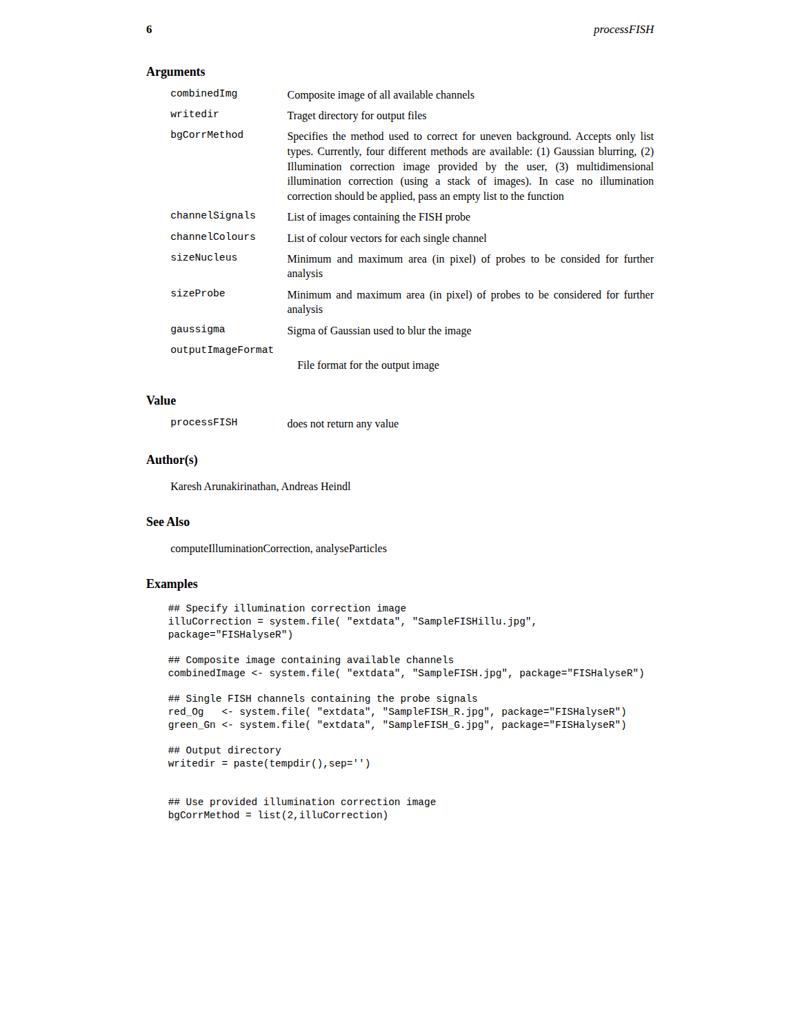6 processFISH
Arguments
combinedImg
Composite image of all available channels
writedir
Traget directory for output files
bgCorrMethod
Specifies the method used to correct for uneven background. Accepts only list types. Currently, four different methods are available: (1) Gaussian blurring, (2) Illumination correction image provided by the user, (3) multidimensional illumination correction (using a stack of images). In case no illumination correction should be applied, pass an empty list to the function
channelSignals
List of images containing the FISH probe
channelColours
List of colour vectors for each single channel
sizeNucleus
Minimum and maximum area (in pixel) of probes to be consided for further analysis
sizeProbe
Minimum and maximum area (in pixel) of probes to be considered for further analysis
gaussigma
Sigma of Gaussian used to blur the image
outputImageFormat
File format for the output image
Value
processFISH does not return any value
Author(s)
Karesh Arunakirinathan, Andreas Heindl
See Also
computeIlluminationCorrection, analyseParticles
Examples
## Specify illumination correction image
illuCorrection = system.file( "extdata", "SampleFISHillu.jpg", package="FISHalyseR")

## Composite image containing available channels
combinedImage <- system.file( "extdata", "SampleFISH.jpg", package="FISHalyseR")

## Single FISH channels containing the probe signals
red_Og   <- system.file( "extdata", "SampleFISH_R.jpg", package="FISHalyseR")
green_Gn <- system.file( "extdata", "SampleFISH_G.jpg", package="FISHalyseR")

## Output directory
writedir = paste(tempdir(),sep='')


## Use provided illumination correction image
bgCorrMethod = list(2,illuCorrection)